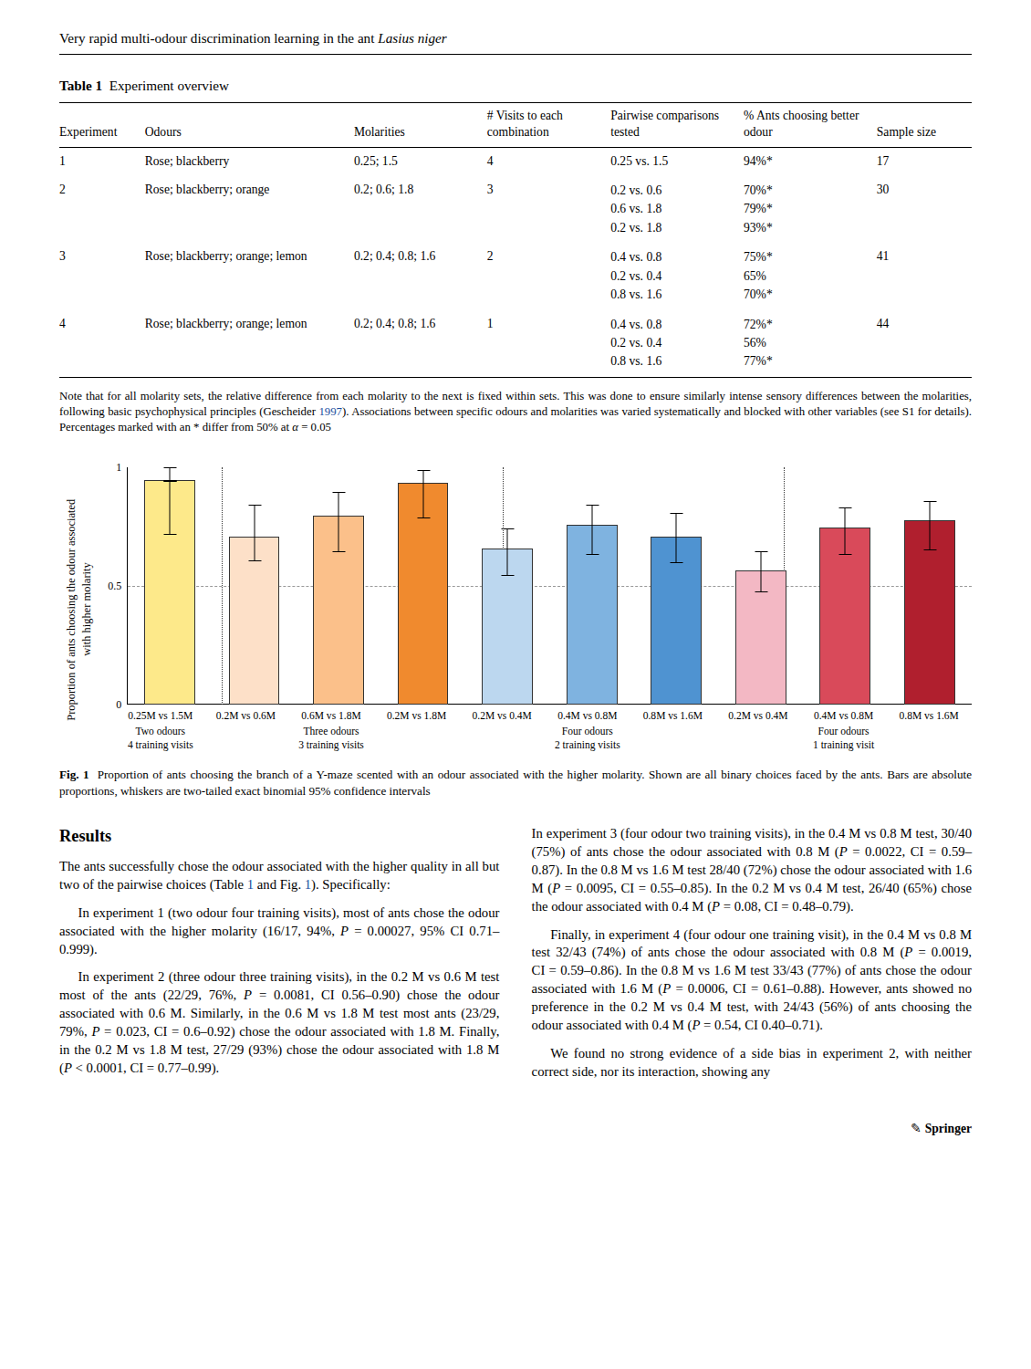Very rapid multi-odour discrimination learning in the ant Lasius niger
Table 1 Experiment overview
| Experiment | Odours | Molarities | # Visits to each combination | Pairwise comparisons tested | % Ants choosing better odour | Sample size |
| --- | --- | --- | --- | --- | --- | --- |
| 1 | Rose; blackberry | 0.25; 1.5 | 4 | 0.25 vs. 1.5 | 94%* | 17 |
| 2 | Rose; blackberry; orange | 0.2; 0.6; 1.8 | 3 | 0.2 vs. 0.6 0.6 vs. 1.8 0.2 vs. 1.8 | 70%* 79%* 93%* | 30 |
| 3 | Rose; blackberry; orange; lemon | 0.2; 0.4; 0.8; 1.6 | 2 | 0.4 vs. 0.8 0.2 vs. 0.4 0.8 vs. 1.6 | 75%* 65% 70%* | 41 |
| 4 | Rose; blackberry; orange; lemon | 0.2; 0.4; 0.8; 1.6 | 1 | 0.4 vs. 0.8 0.2 vs. 0.4 0.8 vs. 1.6 | 72%* 56% 77%* | 44 |
Note that for all molarity sets, the relative difference from each molarity to the next is fixed within sets. This was done to ensure similarly intense sensory differences between the molarities, following basic psychophysical principles (Gescheider 1997). Associations between specific odours and molarities was varied systematically and blocked with other variables (see S1 for details). Percentages marked with an * differ from 50% at α = 0.05
Proportion of ants choosing the odour associated
with higher molarity
1 0.5 0
0.25M vs 1.5M
0.2M vs 0.6M
0.6M vs 1.8M
0.2M vs 1.8M
0.2M vs 0.4M
0.4M vs 0.8M
0.8M vs 1.6M
0.2M vs 0.4M
0.4M vs 0.8M
0.8M vs 1.6M
Two odours
4 training visits
Three odours
3 training visits
Four odours
2 training visits
Four odours
1 training visit
Fig. 1 Proportion of ants choosing the branch of a Y-maze scented with an odour associated with the higher molarity. Shown are all binary choices faced by the ants. Bars are absolute proportions, whiskers are two-tailed exact binomial 95% confidence intervals
Results
The ants successfully chose the odour associated with the higher quality in all but two of the pairwise choices (Table 1 and Fig. 1). Specifically:
In experiment 1 (two odour four training visits), most of ants chose the odour associated with the higher molarity (16/17, 94%, P = 0.00027, 95% CI 0.71–0.999).
In experiment 2 (three odour three training visits), in the 0.2 M vs 0.6 M test most of the ants (22/29, 76%, P = 0.0081, CI 0.56–0.90) chose the odour associated with 0.6 M. Similarly, in the 0.6 M vs 1.8 M test most ants (23/29, 79%, P = 0.023, CI = 0.6–0.92) chose the odour associated with 1.8 M. Finally, in the 0.2 M vs 1.8 M test, 27/29 (93%) chose the odour associated with 1.8 M (P < 0.0001, CI = 0.77–0.99).
In experiment 3 (four odour two training visits), in the 0.4 M vs 0.8 M test, 30/40 (75%) of ants chose the odour associated with 0.8 M (P = 0.0022, CI = 0.59–0.87). In the 0.8 M vs 1.6 M test 28/40 (72%) chose the odour associated with 1.6 M (P = 0.0095, CI = 0.55–0.85). In the 0.2 M vs 0.4 M test, 26/40 (65%) chose the odour associated with 0.4 M (P = 0.08, CI = 0.48–0.79).
Finally, in experiment 4 (four odour one training visit), in the 0.4 M vs 0.8 M test 32/43 (74%) of ants chose the odour associated with 0.8 M (P = 0.0019, CI = 0.59–0.86). In the 0.8 M vs 1.6 M test 33/43 (77%) of ants chose the odour associated with 1.6 M (P = 0.0006, CI = 0.61–0.88). However, ants showed no preference in the 0.2 M vs 0.4 M test, with 24/43 (56%) of ants choosing the odour associated with 0.4 M (P = 0.54, CI 0.40–0.71).
We found no strong evidence of a side bias in experiment 2, with neither correct side, nor its interaction, showing any
✎Springer